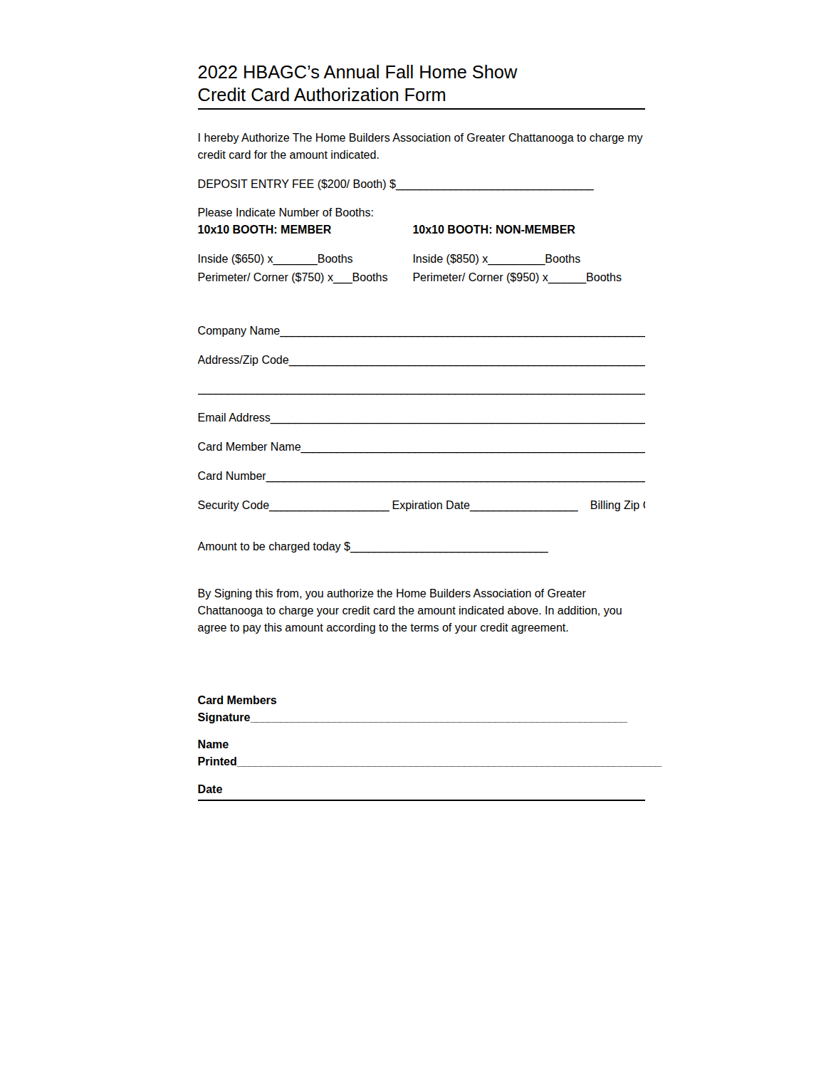2022 HBAGC’s Annual Fall Home Show
Credit Card Authorization Form
I hereby Authorize The Home Builders Association of Greater Chattanooga to charge my credit card for the amount indicated.
DEPOSIT ENTRY FEE ($200/ Booth) $_________________________________
Please Indicate Number of Booths:
| 10x10 BOOTH: MEMBER | 10x10 BOOTH: NON-MEMBER |
| Inside ($650) x_______Booths | Inside ($850) x_________Booths |
| Perimeter/ Corner ($750) x___Booths | Perimeter/ Corner ($950) x______Booths |
Company Name_______________________________________________________________________
Address/Zip Code____________________________________________________________________
_________________________________________________________________________________________
Email Address________________________________________________________________________
Card Member Name__________________________________________________________________
Card Number_________________________________________________________________________
Security Code____________________ Expiration Date__________________ Billing Zip Code___________
Amount to be charged today $_________________________________
By Signing this from, you authorize the Home Builders Association of Greater Chattanooga to charge your credit card the amount indicated above. In addition, you agree to pay this amount according to the terms of your credit agreement.
Card Members Signature_______________________________________________________________
Name Printed_______________________________________________________________________
Date